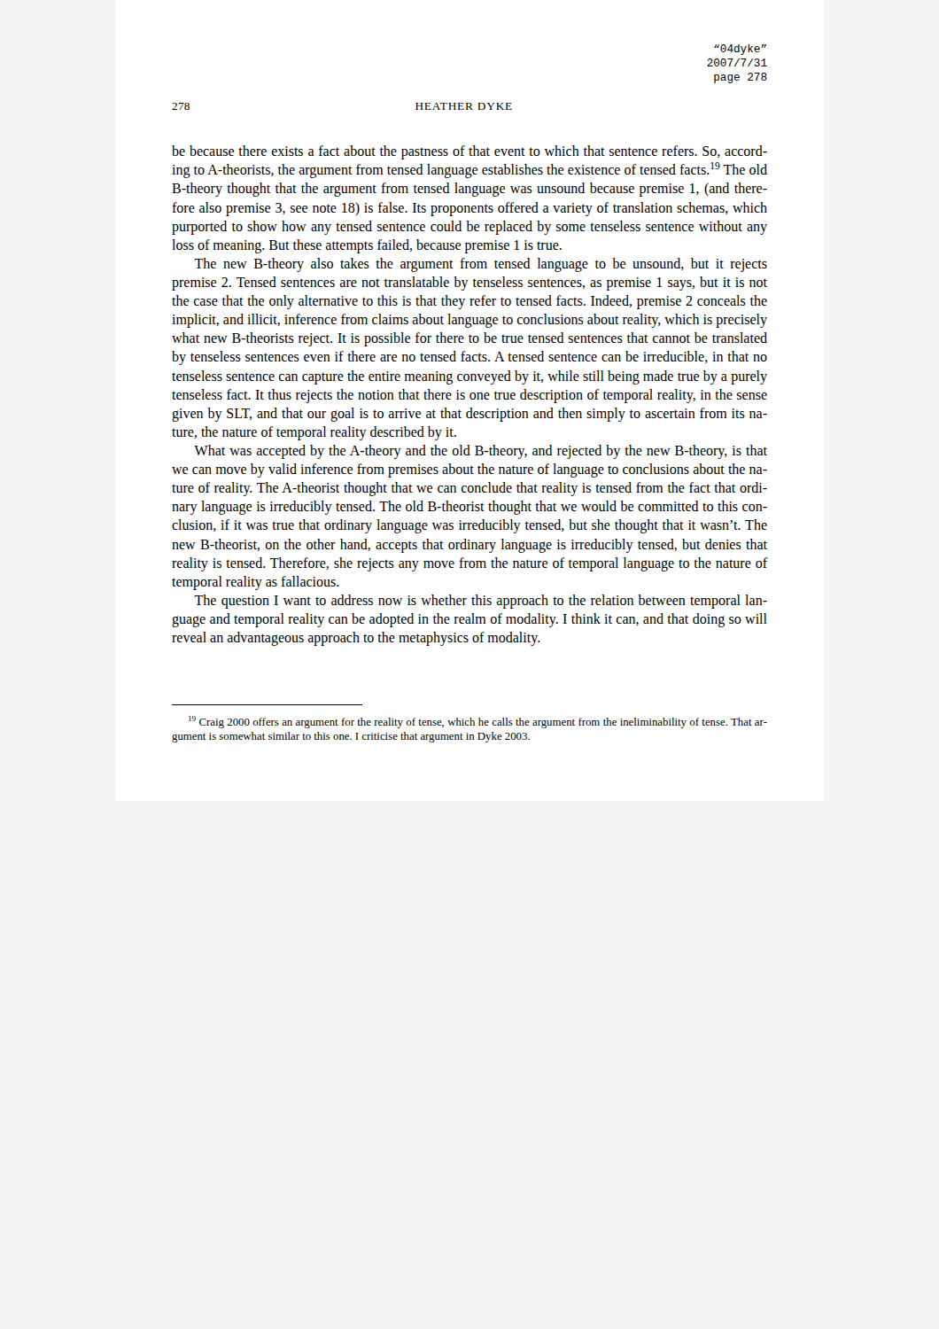“04dyke”
2007/7/31
page 278
278 Heather Dyke
be because there exists a fact about the pastness of that event to which that sentence refers. So, according to A-theorists, the argument from tensed language establishes the existence of tensed facts.19 The old B-theory thought that the argument from tensed language was unsound because premise 1, (and therefore also premise 3, see note 18) is false. Its proponents offered a variety of translation schemas, which purported to show how any tensed sentence could be replaced by some tenseless sentence without any loss of meaning. But these attempts failed, because premise 1 is true.
The new B-theory also takes the argument from tensed language to be unsound, but it rejects premise 2. Tensed sentences are not translatable by tenseless sentences, as premise 1 says, but it is not the case that the only alternative to this is that they refer to tensed facts. Indeed, premise 2 conceals the implicit, and illicit, inference from claims about language to conclusions about reality, which is precisely what new B-theorists reject. It is possible for there to be true tensed sentences that cannot be translated by tenseless sentences even if there are no tensed facts. A tensed sentence can be irreducible, in that no tenseless sentence can capture the entire meaning conveyed by it, while still being made true by a purely tenseless fact. It thus rejects the notion that there is one true description of temporal reality, in the sense given by SLT, and that our goal is to arrive at that description and then simply to ascertain from its nature, the nature of temporal reality described by it.
What was accepted by the A-theory and the old B-theory, and rejected by the new B-theory, is that we can move by valid inference from premises about the nature of language to conclusions about the nature of reality. The A-theorist thought that we can conclude that reality is tensed from the fact that ordinary language is irreducibly tensed. The old B-theorist thought that we would be committed to this conclusion, if it was true that ordinary language was irreducibly tensed, but she thought that it wasn’t. The new B-theorist, on the other hand, accepts that ordinary language is irreducibly tensed, but denies that reality is tensed. Therefore, she rejects any move from the nature of temporal language to the nature of temporal reality as fallacious.
The question I want to address now is whether this approach to the relation between temporal language and temporal reality can be adopted in the realm of modality. I think it can, and that doing so will reveal an advantageous approach to the metaphysics of modality.
19 Craig 2000 offers an argument for the reality of tense, which he calls the argument from the ineliminability of tense. That argument is somewhat similar to this one. I criticise that argument in Dyke 2003.